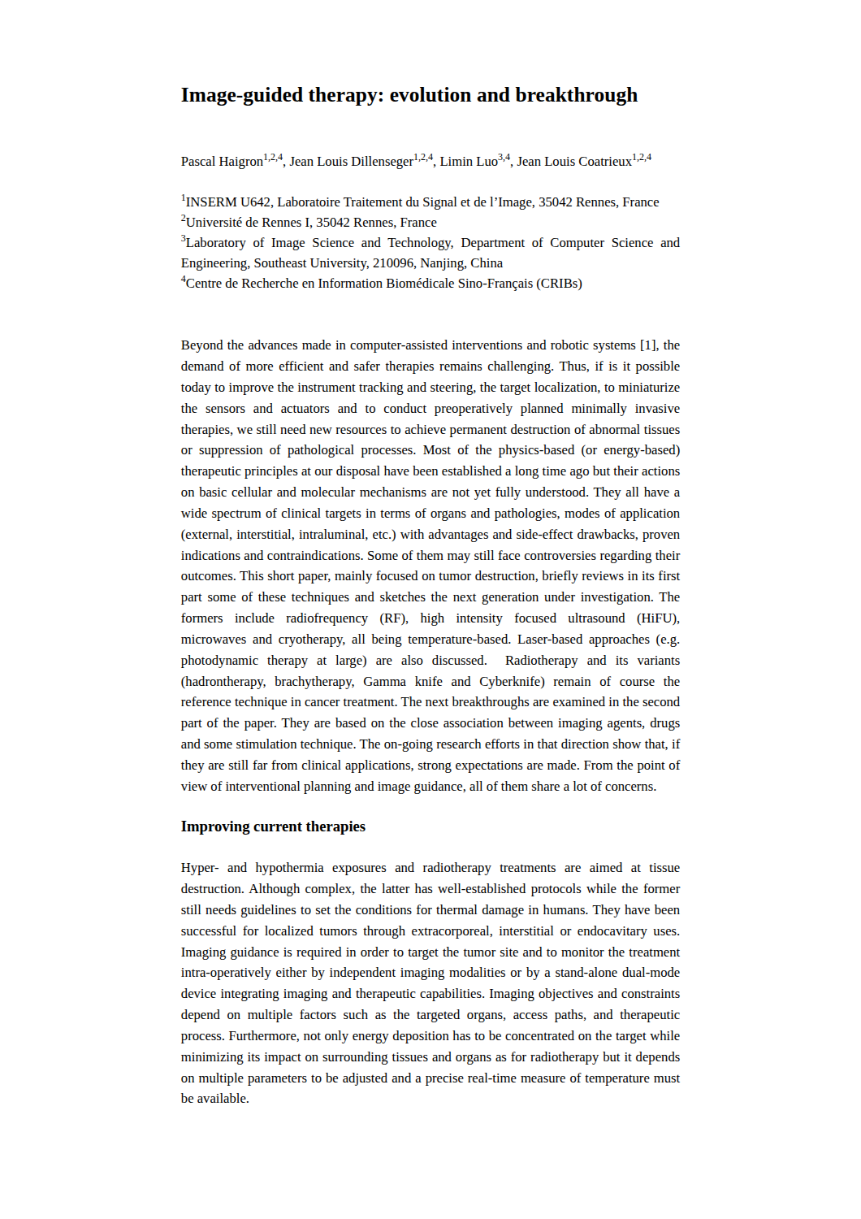Image-guided therapy: evolution and breakthrough
Pascal Haigron1,2,4, Jean Louis Dillenseger1,2,4, Limin Luo3,4, Jean Louis Coatrieux1,2,4
1INSERM U642, Laboratoire Traitement du Signal et de l’Image, 35042 Rennes, France
2Université de Rennes I, 35042 Rennes, France
3Laboratory of Image Science and Technology, Department of Computer Science and Engineering, Southeast University, 210096, Nanjing, China
4Centre de Recherche en Information Biomédicale Sino-Français (CRIBs)
Beyond the advances made in computer-assisted interventions and robotic systems [1], the demand of more efficient and safer therapies remains challenging. Thus, if is it possible today to improve the instrument tracking and steering, the target localization, to miniaturize the sensors and actuators and to conduct preoperatively planned minimally invasive therapies, we still need new resources to achieve permanent destruction of abnormal tissues or suppression of pathological processes. Most of the physics-based (or energy-based) therapeutic principles at our disposal have been established a long time ago but their actions on basic cellular and molecular mechanisms are not yet fully understood. They all have a wide spectrum of clinical targets in terms of organs and pathologies, modes of application (external, interstitial, intraluminal, etc.) with advantages and side-effect drawbacks, proven indications and contraindications. Some of them may still face controversies regarding their outcomes. This short paper, mainly focused on tumor destruction, briefly reviews in its first part some of these techniques and sketches the next generation under investigation. The formers include radiofrequency (RF), high intensity focused ultrasound (HiFU), microwaves and cryotherapy, all being temperature-based. Laser-based approaches (e.g. photodynamic therapy at large) are also discussed. Radiotherapy and its variants (hadrontherapy, brachytherapy, Gamma knife and Cyberknife) remain of course the reference technique in cancer treatment. The next breakthroughs are examined in the second part of the paper. They are based on the close association between imaging agents, drugs and some stimulation technique. The on-going research efforts in that direction show that, if they are still far from clinical applications, strong expectations are made. From the point of view of interventional planning and image guidance, all of them share a lot of concerns.
Improving current therapies
Hyper- and hypothermia exposures and radiotherapy treatments are aimed at tissue destruction. Although complex, the latter has well-established protocols while the former still needs guidelines to set the conditions for thermal damage in humans. They have been successful for localized tumors through extracorporeal, interstitial or endocavitary uses. Imaging guidance is required in order to target the tumor site and to monitor the treatment intra-operatively either by independent imaging modalities or by a stand-alone dual-mode device integrating imaging and therapeutic capabilities. Imaging objectives and constraints depend on multiple factors such as the targeted organs, access paths, and therapeutic process. Furthermore, not only energy deposition has to be concentrated on the target while minimizing its impact on surrounding tissues and organs as for radiotherapy but it depends on multiple parameters to be adjusted and a precise real-time measure of temperature must be available.